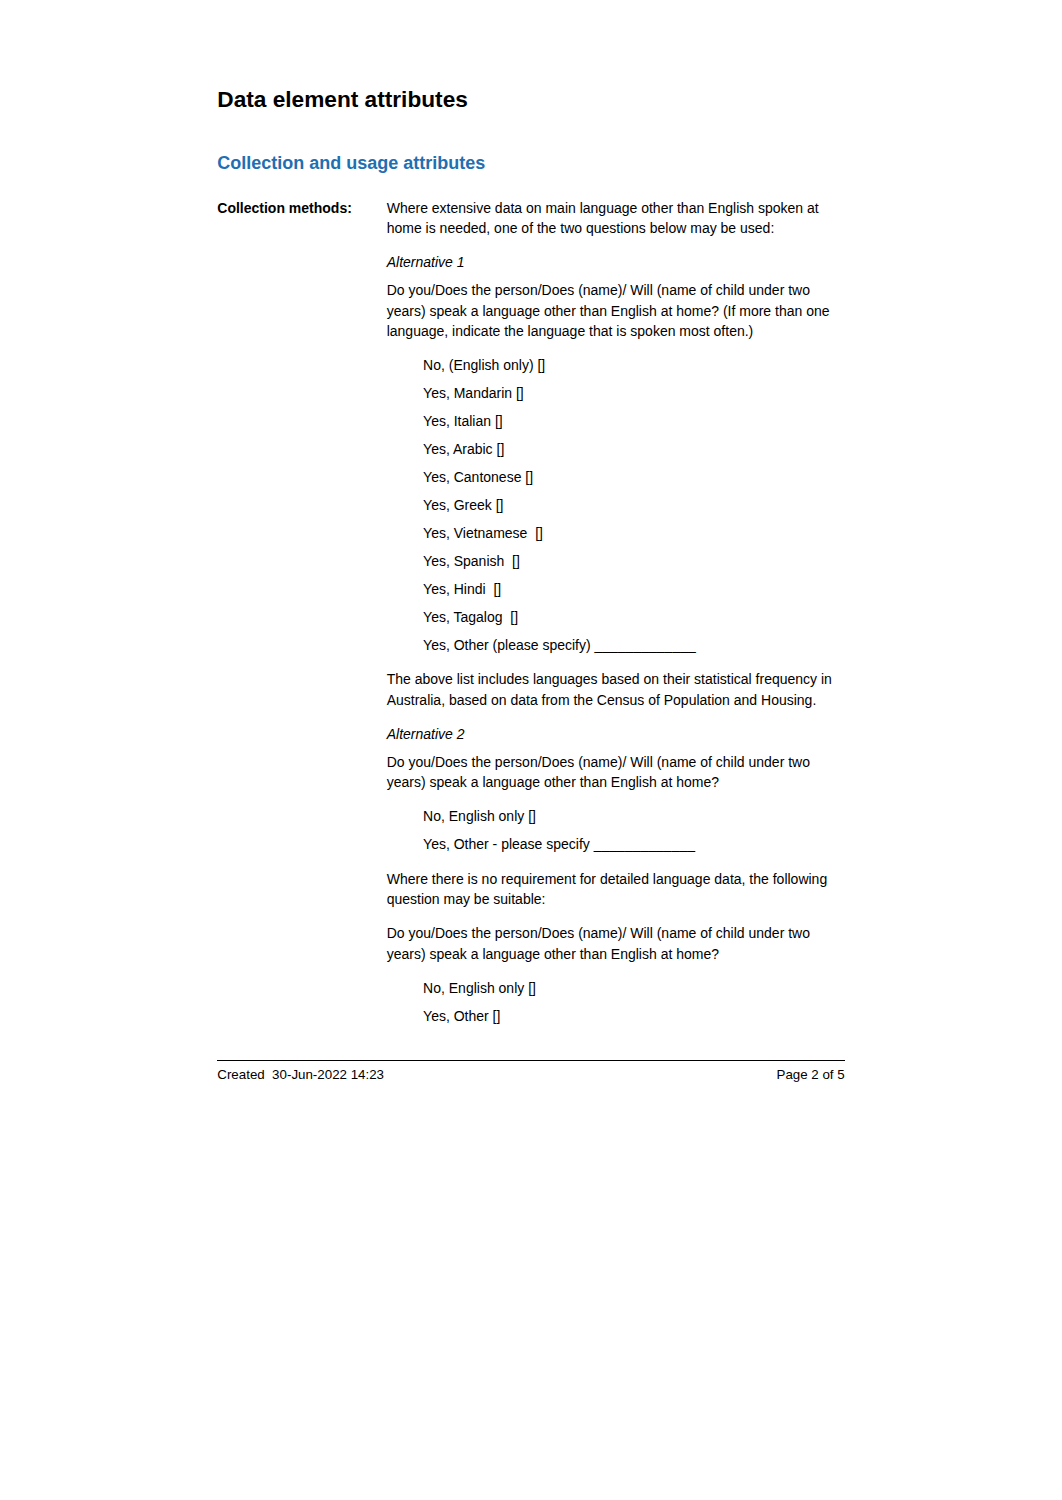Data element attributes
Collection and usage attributes
| Collection methods: | Where extensive data on main language other than English spoken at home is needed, one of the two questions below may be used: Alternative 1 Do you/Does the person/Does (name)/ Will (name of child under two years) speak a language other than English at home? (If more than one language, indicate the language that is spoken most often.) No, (English only) [] Yes, Mandarin [] Yes, Italian [] Yes, Arabic [] Yes, Cantonese [] Yes, Greek [] Yes, Vietnamese [] Yes, Spanish [] Yes, Hindi [] Yes, Tagalog [] Yes, Other (please specify) _____________ The above list includes languages based on their statistical frequency in Australia, based on data from the Census of Population and Housing. Alternative 2 Do you/Does the person/Does (name)/ Will (name of child under two years) speak a language other than English at home? No, English only [] Yes, Other - please specify _____________ Where there is no requirement for detailed language data, the following question may be suitable: Do you/Does the person/Does (name)/ Will (name of child under two years) speak a language other than English at home? No, English only [] Yes, Other [] |
Created 30-Jun-2022 14:23 Page 2 of 5